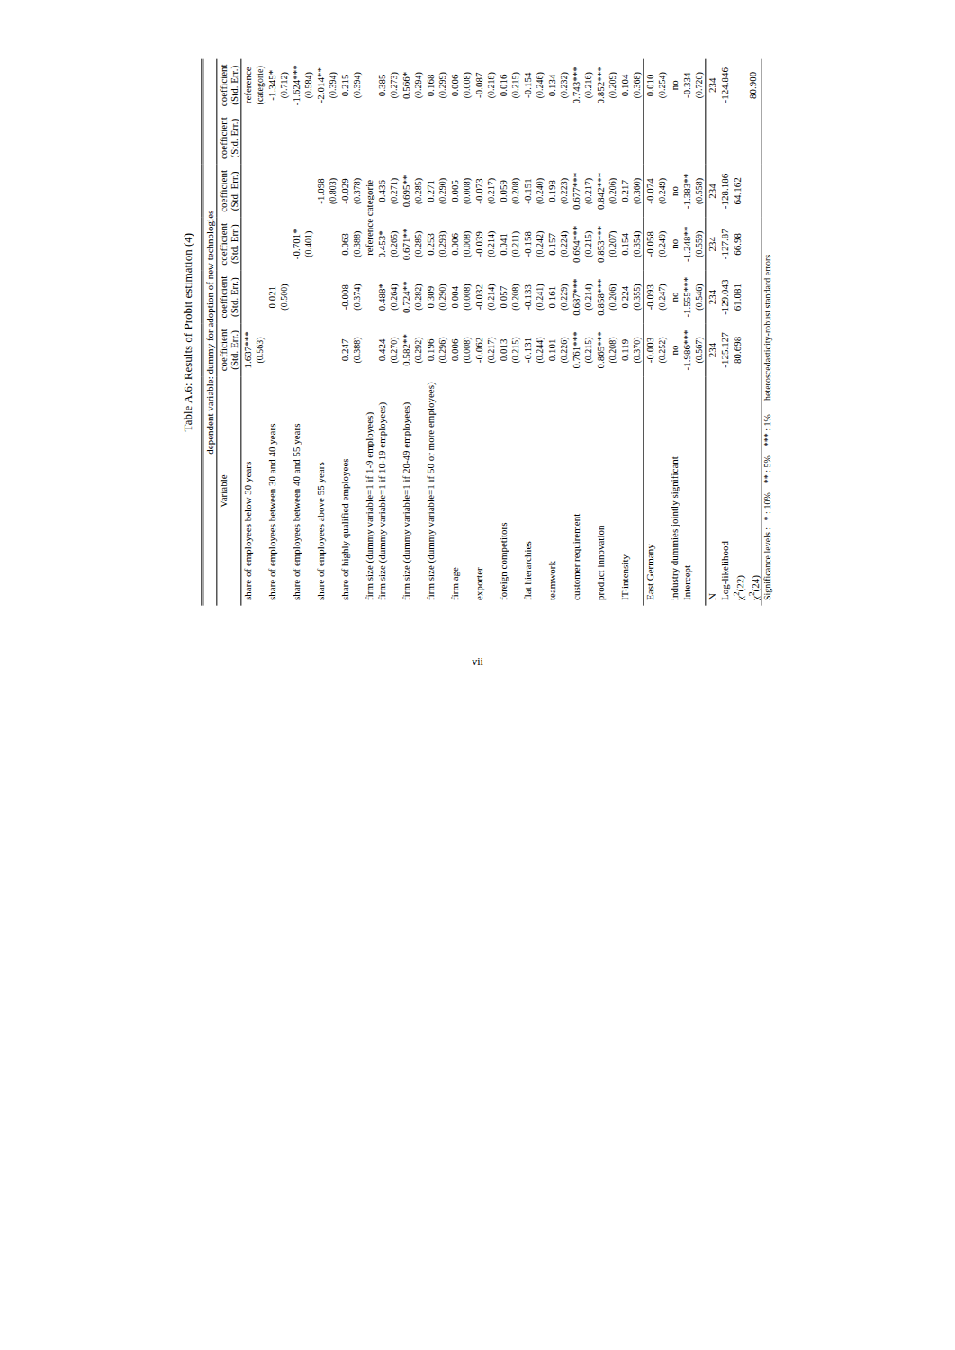Table A.6: Results of Probit estimation (4)
| dependent variable: dummy for adoption of new technologies |
| --- |
| Variable | coefficient (Std. Err.) | coefficient (Std. Err.) | coefficient (Std. Err.) | coefficient (Std. Err.) | coefficient (Std. Err.) | coefficient (Std. Err.) |
| share of employees below 30 years | 1.637*** | | | | | reference |
| | (0.563) | | | | | (categorie) |
| share of employees between 30 and 40 years | | 0.021 | | | | -1.345* |
| | | (0.500) | | | | (0.712) |
| share of employees between 40 and 55 years | | | -0.701* | | | -1.624*** |
| | | | (0.401) | | | (0.584) |
| share of employees above 55 years | | | | -1.098 | | -2.014** |
| | | | | (0.803) | | (0.394) |
| share of highly qualified employees | 0.247 | -0.008 | 0.063 | -0.029 | | 0.215 |
| | (0.388) | (0.374) | (0.388) | (0.378) | | (0.394) |
| firm size (dummy variable=1 if 1-9 employees) | | | reference categorie | | |
| firm size (dummy variable=1 if 10-19 employees) | 0.424 | 0.488* | 0.453* | 0.436 | | 0.385 |
| | (0.270) | (0.264) | (0.265) | (0.271) | | (0.273) |
| firm size (dummy variable=1 if 20-49 employees) | 0.582** | 0.724** | 0.671** | 0.695** | | 0.566* |
| | (0.292) | (0.282) | (0.285) | (0.285) | | (0.294) |
| firm size (dummy variable=1 if 50 or more employees) | 0.196 | 0.309 | 0.253 | 0.271 | | 0.168 |
| | (0.296) | (0.290) | (0.293) | (0.290) | | (0.299) |
| firm age | 0.006 | 0.004 | 0.006 | 0.005 | | 0.006 |
| | (0.008) | (0.008) | (0.008) | (0.008) | | (0.008) |
| exporter | -0.062 | -0.032 | -0.039 | -0.073 | | -0.087 |
| | (0.217) | (0.214) | (0.214) | (0.217) | | (0.218) |
| foreign competitors | 0.013 | 0.057 | 0.041 | 0.059 | | 0.016 |
| | (0.215) | (0.208) | (0.211) | (0.208) | | (0.215) |
| flat hierarchies | -0.131 | -0.133 | -0.158 | -0.151 | | -0.154 |
| | (0.244) | (0.241) | (0.242) | (0.240) | | (0.246) |
| teamwork | 0.101 | 0.161 | 0.157 | 0.198 | | 0.134 |
| | (0.226) | (0.229) | (0.224) | (0.223) | | (0.232) |
| customer requirement | 0.761*** | 0.687*** | 0.694*** | 0.677*** | | 0.743*** |
| | (0.215) | (0.214) | (0.215) | (0.217) | | (0.216) |
| product innovation | 0.865*** | 0.858*** | 0.853*** | 0.842*** | | 0.852*** |
| | (0.208) | (0.206) | (0.207) | (0.206) | | (0.209) |
| IT-intensity | 0.119 | 0.224 | 0.154 | 0.217 | | 0.104 |
| | (0.370) | (0.355) | (0.354) | (0.360) | | (0.368) |
| East Germany | -0.003 | -0.093 | -0.058 | -0.074 | | 0.010 |
| | (0.252) | (0.247) | (0.249) | (0.249) | | (0.254) |
| industry dummies jointly significant | no | no | no | no | | no |
| Intercept | -1.986*** | -1.555*** | -1.248** | -1.383** | | -0.334 |
| | (0.567) | (0.546) | (0.559) | (0.558) | | (0.720) |
| N | 234 | 234 | 234 | 234 | | 234 |
| Log-likelihood | -125.127 | -129.043 | -127.87 | -128.186 | | -124.846 |
| χ 2 (22) | 80.698 | 61.081 | 66.98 | 64.162 | | |
| χ 2 (24) | | | | | | 80.900 |
| Significance levels : * : 10% ** : 5% *** : 1% heteroscedasticity-robust standard errors |
vii